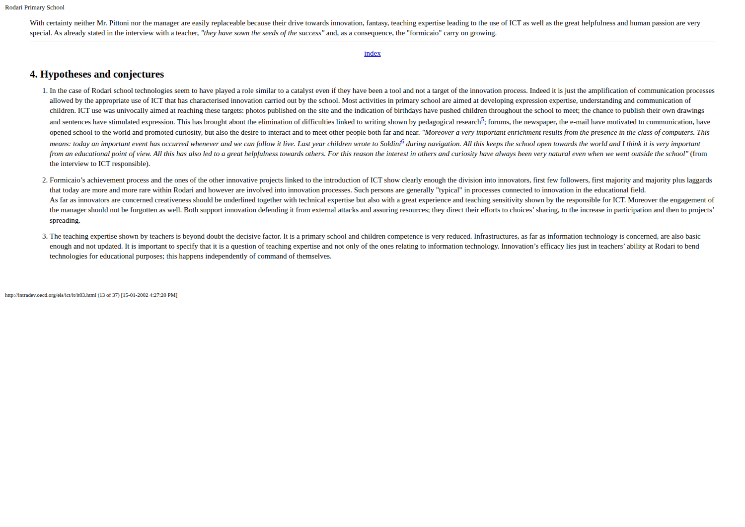Rodari Primary School
With certainty neither Mr. Pittoni nor the manager are easily replaceable because their drive towards innovation, fantasy, teaching expertise leading to the use of ICT as well as the great helpfulness and human passion are very special. As already stated in the interview with a teacher, "they have sown the seeds of the success" and, as a consequence, the "formicaio" carry on growing.
index
4. Hypotheses and conjectures
In the case of Rodari school technologies seem to have played a role similar to a catalyst even if they have been a tool and not a target of the innovation process. Indeed it is just the amplification of communication processes allowed by the appropriate use of ICT that has characterised innovation carried out by the school. Most activities in primary school are aimed at developing expression expertise, understanding and communication of children. ICT use was univocally aimed at reaching these targets: photos published on the site and the indication of birthdays have pushed children throughout the school to meet; the chance to publish their own drawings and sentences have stimulated expression. This has brought about the elimination of difficulties linked to writing shown by pedagogical research5; forums, the newspaper, the e-mail have motivated to communication, have opened school to the world and promoted curiosity, but also the desire to interact and to meet other people both far and near. "Moreover a very important enrichment results from the presence in the class of computers. This means: today an important event has occurred whenever and we can follow it live. Last year children wrote to Soldini6 during navigation. All this keeps the school open towards the world and I think it is very important from an educational point of view. All this has also led to a great helpfulness towards others. For this reason the interest in others and curiosity have always been very natural even when we went outside the school" (from the interview to ICT responsible).
Formicaio’s achievement process and the ones of the other innovative projects linked to the introduction of ICT show clearly enough the division into innovators, first few followers, first majority and majority plus laggards that today are more and more rare within Rodari and however are involved into innovation processes. Such persons are generally "typical" in processes connected to innovation in the educational field.
As far as innovators are concerned creativeness should be underlined together with technical expertise but also with a great experience and teaching sensitivity shown by the responsible for ICT. Moreover the engagement of the manager should not be forgotten as well. Both support innovation defending it from external attacks and assuring resources; they direct their efforts to choices’ sharing, to the increase in participation and then to projects’ spreading.
The teaching expertise shown by teachers is beyond doubt the decisive factor. It is a primary school and children competence is very reduced. Infrastructures, as far as information technology is concerned, are also basic enough and not updated. It is important to specify that it is a question of teaching expertise and not only of the ones relating to information technology. Innovation’s efficacy lies just in teachers’ ability at Rodari to bend technologies for educational purposes; this happens independently of command of themselves.
http://intradev.oecd.org/els/ict/it/it03.html (13 of 37) [15-01-2002 4:27:20 PM]